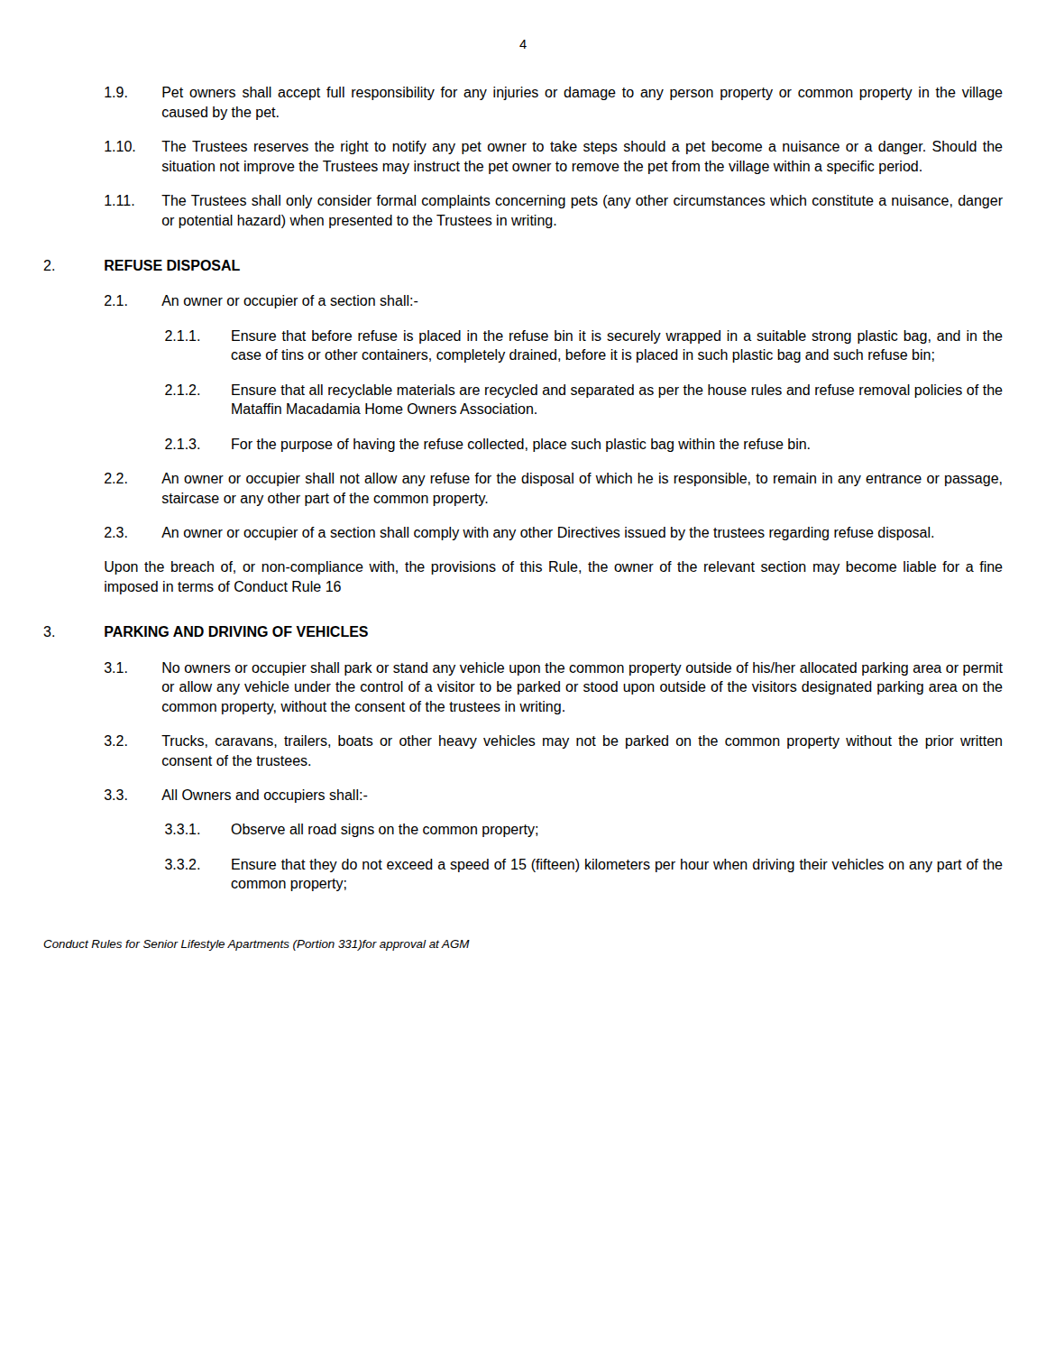4
1.9. Pet owners shall accept full responsibility for any injuries or damage to any person property or common property in the village caused by the pet.
1.10. The Trustees reserves the right to notify any pet owner to take steps should a pet become a nuisance or a danger. Should the situation not improve the Trustees may instruct the pet owner to remove the pet from the village within a specific period.
1.11. The Trustees shall only consider formal complaints concerning pets (any other circumstances which constitute a nuisance, danger or potential hazard) when presented to the Trustees in writing.
2. REFUSE DISPOSAL
2.1. An owner or occupier of a section shall:-
2.1.1. Ensure that before refuse is placed in the refuse bin it is securely wrapped in a suitable strong plastic bag, and in the case of tins or other containers, completely drained, before it is placed in such plastic bag and such refuse bin;
2.1.2. Ensure that all recyclable materials are recycled and separated as per the house rules and refuse removal policies of the Mataffin Macadamia Home Owners Association.
2.1.3. For the purpose of having the refuse collected, place such plastic bag within the refuse bin.
2.2. An owner or occupier shall not allow any refuse for the disposal of which he is responsible, to remain in any entrance or passage, staircase or any other part of the common property.
2.3. An owner or occupier of a section shall comply with any other Directives issued by the trustees regarding refuse disposal.
Upon the breach of, or non-compliance with, the provisions of this Rule, the owner of the relevant section may become liable for a fine imposed in terms of Conduct Rule 16
3. PARKING AND DRIVING OF VEHICLES
3.1. No owners or occupier shall park or stand any vehicle upon the common property outside of his/her allocated parking area or permit or allow any vehicle under the control of a visitor to be parked or stood upon outside of the visitors designated parking area on the common property, without the consent of the trustees in writing.
3.2. Trucks, caravans, trailers, boats or other heavy vehicles may not be parked on the common property without the prior written consent of the trustees.
3.3. All Owners and occupiers shall:-
3.3.1. Observe all road signs on the common property;
3.3.2. Ensure that they do not exceed a speed of 15 (fifteen) kilometers per hour when driving their vehicles on any part of the common property;
Conduct Rules for Senior Lifestyle Apartments (Portion 331)for approval at AGM